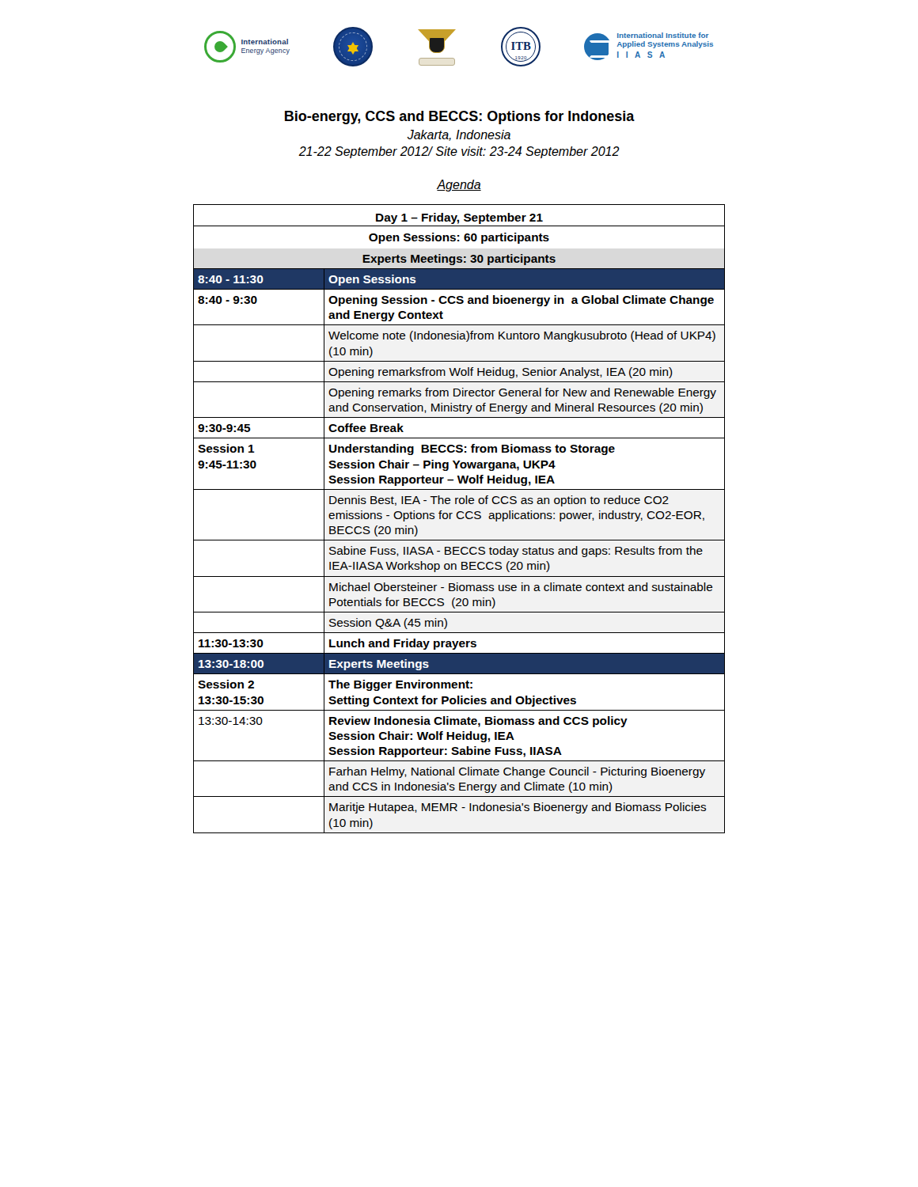International
Energy Agency
ITB
1920
International Institute for
Applied Systems Analysis
I I A S A
Bio-energy, CCS and BECCS: Options for Indonesia
Jakarta, Indonesia
21-22 September 2012/ Site visit: 23-24 September 2012
Agenda
| Day 1 – Friday, September 21 |
| Open Sessions: 60 participants |
| Experts Meetings: 30 participants |
| 8:40 - 11:30 | Open Sessions |
| 8:40 - 9:30 | Opening Session - CCS and bioenergy in a Global Climate Change and Energy Context |
| | Welcome note (Indonesia)from Kuntoro Mangkusubroto (Head of UKP4) (10 min) |
| | Opening remarksfrom Wolf Heidug, Senior Analyst, IEA (20 min) |
| | Opening remarks from Director General for New and Renewable Energy and Conservation, Ministry of Energy and Mineral Resources (20 min) |
| 9:30-9:45 | Coffee Break |
| Session 1 9:45-11:30 | Understanding BECCS: from Biomass to Storage Session Chair – Ping Yowargana, UKP4 Session Rapporteur – Wolf Heidug, IEA |
| | Dennis Best, IEA - The role of CCS as an option to reduce CO2 emissions - Options for CCS applications: power, industry, CO2-EOR, BECCS (20 min) |
| | Sabine Fuss, IIASA - BECCS today status and gaps: Results from the IEA-IIASA Workshop on BECCS (20 min) |
| | Michael Obersteiner - Biomass use in a climate context and sustainable Potentials for BECCS (20 min) |
| | Session Q&A (45 min) |
| 11:30-13:30 | Lunch and Friday prayers |
| 13:30-18:00 | Experts Meetings |
| Session 2 13:30-15:30 | The Bigger Environment: Setting Context for Policies and Objectives |
| 13:30-14:30 | Review Indonesia Climate, Biomass and CCS policy Session Chair: Wolf Heidug, IEA Session Rapporteur: Sabine Fuss, IIASA |
| | Farhan Helmy, National Climate Change Council - Picturing Bioenergy and CCS in Indonesia's Energy and Climate (10 min) |
| | Maritje Hutapea, MEMR - Indonesia's Bioenergy and Biomass Policies (10 min) |